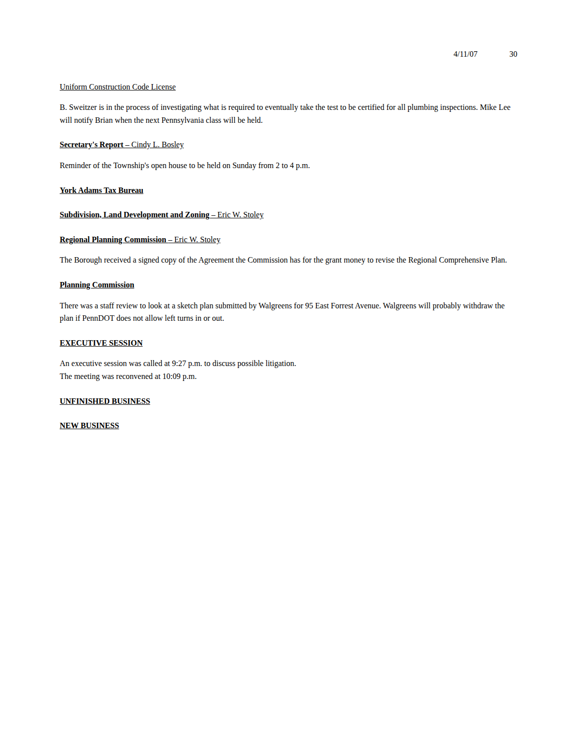4/11/0730
Uniform Construction Code License
B. Sweitzer is in the process of investigating what is required to eventually take the test to be certified for all plumbing inspections. Mike Lee will notify Brian when the next Pennsylvania class will be held.
Secretary's Report – Cindy L. Bosley
Reminder of the Township's open house to be held on Sunday from 2 to 4 p.m.
York Adams Tax Bureau
Subdivision, Land Development and Zoning – Eric W. Stoley
Regional Planning Commission – Eric W. Stoley
The Borough received a signed copy of the Agreement the Commission has for the grant money to revise the Regional Comprehensive Plan.
Planning Commission
There was a staff review to look at a sketch plan submitted by Walgreens for 95 East Forrest Avenue. Walgreens will probably withdraw the plan if PennDOT does not allow left turns in or out.
EXECUTIVE SESSION
An executive session was called at 9:27 p.m. to discuss possible litigation.
The meeting was reconvened at 10:09 p.m.
UNFINISHED BUSINESS
NEW BUSINESS